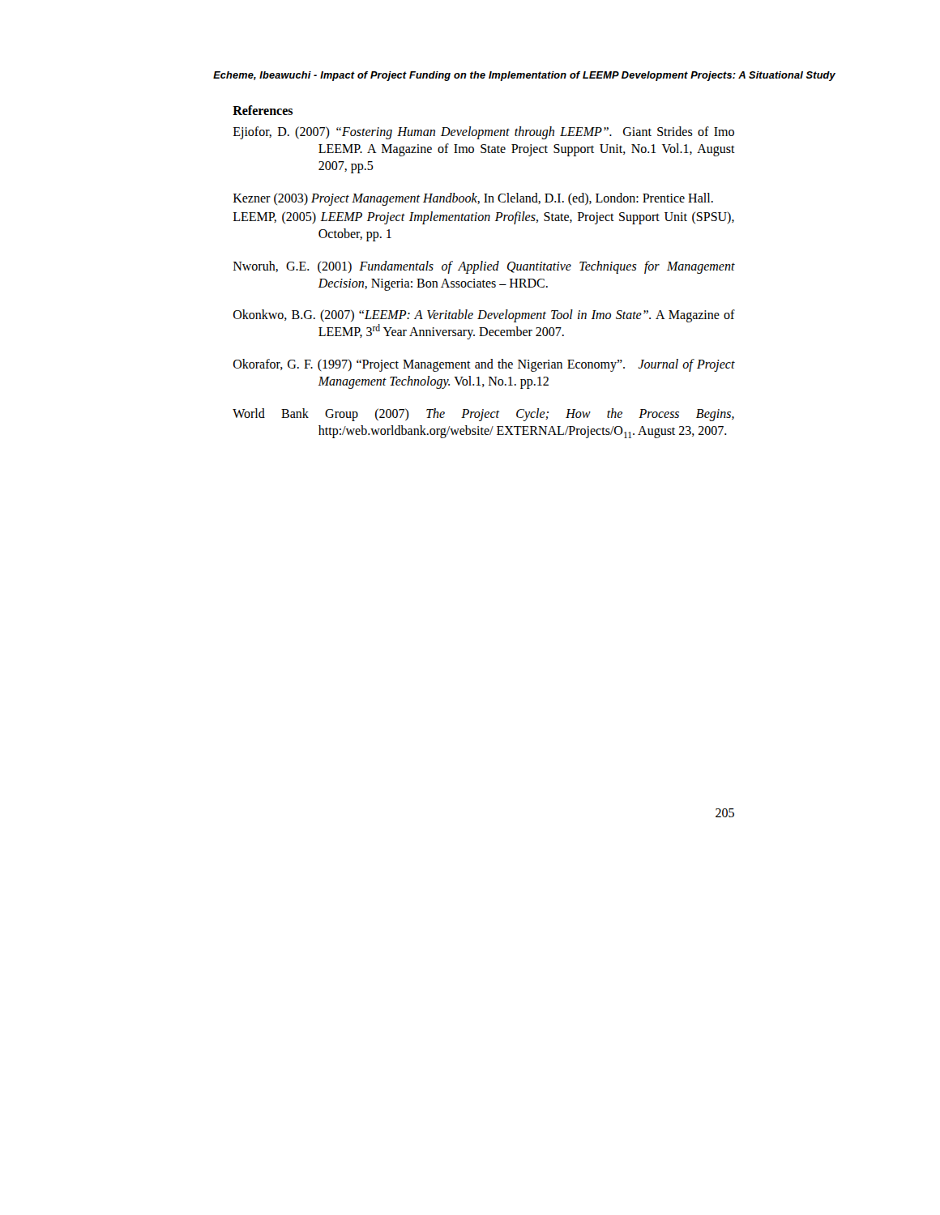Echeme, Ibeawuchi - Impact of Project Funding on the Implementation of LEEMP Development Projects: A Situational Study
References
Ejiofor, D. (2007) “Fostering Human Development through LEEMP”. Giant Strides of Imo LEEMP. A Magazine of Imo State Project Support Unit, No.1 Vol.1, August 2007, pp.5
Kezner (2003) Project Management Handbook, In Cleland, D.I. (ed), London: Prentice Hall.
LEEMP, (2005) LEEMP Project Implementation Profiles, State, Project Support Unit (SPSU), October, pp. 1
Nworuh, G.E. (2001) Fundamentals of Applied Quantitative Techniques for Management Decision, Nigeria: Bon Associates – HRDC.
Okonkwo, B.G. (2007) “LEEMP: A Veritable Development Tool in Imo State”. A Magazine of LEEMP, 3rd Year Anniversary. December 2007.
Okorafor, G. F. (1997) “Project Management and the Nigerian Economy”. Journal of Project Management Technology. Vol.1, No.1. pp.12
World Bank Group (2007) The Project Cycle; How the Process Begins, http:/web.worldbank.org/website/ EXTERNAL/Projects/O11. August 23, 2007.
205